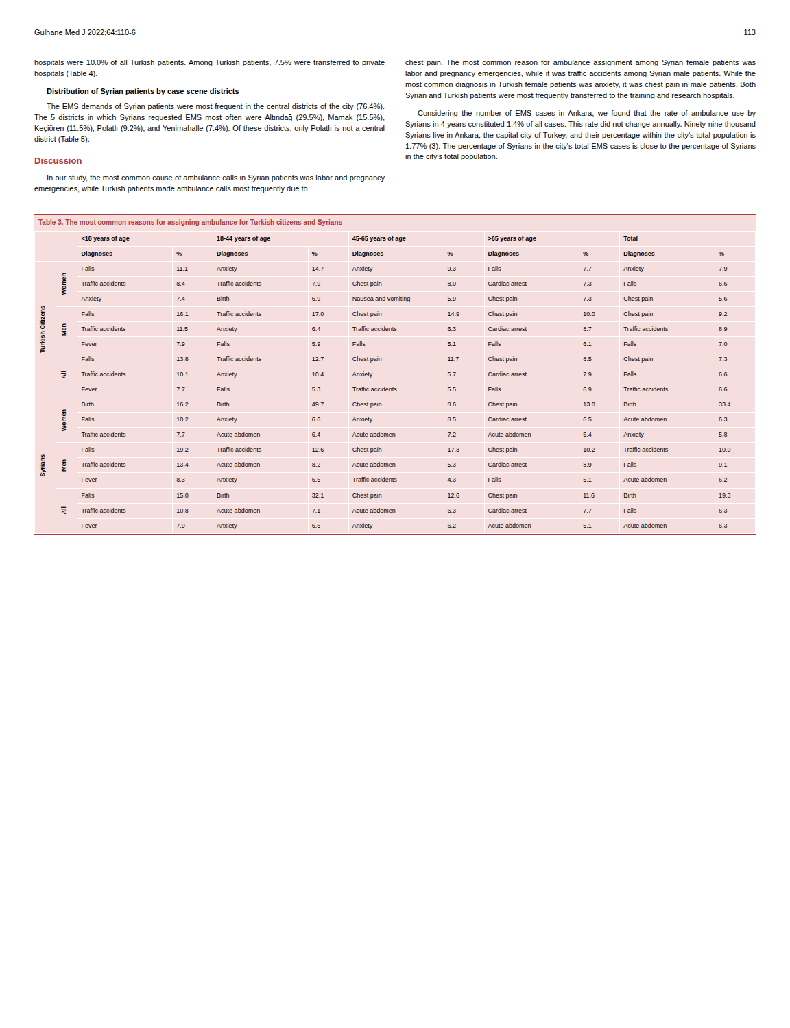Gulhane Med J 2022;64:110-6
113
hospitals were 10.0% of all Turkish patients. Among Turkish patients, 7.5% were transferred to private hospitals (Table 4).
Distribution of Syrian patients by case scene districts
The EMS demands of Syrian patients were most frequent in the central districts of the city (76.4%). The 5 districts in which Syrians requested EMS most often were Altındağ (29.5%), Mamak (15.5%), Keçiören (11.5%), Polatlı (9.2%), and Yenimahalle (7.4%). Of these districts, only Polatlı is not a central district (Table 5).
Discussion
In our study, the most common cause of ambulance calls in Syrian patients was labor and pregnancy emergencies, while Turkish patients made ambulance calls most frequently due to
chest pain. The most common reason for ambulance assignment among Syrian female patients was labor and pregnancy emergencies, while it was traffic accidents among Syrian male patients. While the most common diagnosis in Turkish female patients was anxiety, it was chest pain in male patients. Both Syrian and Turkish patients were most frequently transferred to the training and research hospitals.
Considering the number of EMS cases in Ankara, we found that the rate of ambulance use by Syrians in 4 years constituted 1.4% of all cases. This rate did not change annually. Ninety-nine thousand Syrians live in Ankara, the capital city of Turkey, and their percentage within the city's total population is 1.77% (3). The percentage of Syrians in the city's total EMS cases is close to the percentage of Syrians in the city's total population.
Table 3. The most common reasons for assigning ambulance for Turkish citizens and Syrians
| | <18 years of age | 18-44 years of age | 45-65 years of age | >65 years of age | Total |
| --- | --- | --- | --- | --- | --- |
| Diagnoses | % | Diagnoses | % | Diagnoses | % | Diagnoses | % | Diagnoses | % |
| Turkish Citizens | Women | Falls | 11.1 | Anxiety | 14.7 | Anxiety | 9.3 | Falls | 7.7 | Anxiety | 7.9 |
| Traffic accidents | 8.4 | Traffic accidents | 7.9 | Chest pain | 8.0 | Cardiac arrest | 7.3 | Falls | 6.6 |
| Anxiety | 7.4 | Birth | 6.9 | Nausea and vomiting | 5.9 | Chest pain | 7.3 | Chest pain | 5.6 |
| Men | Falls | 16.1 | Traffic accidents | 17.0 | Chest pain | 14.9 | Chest pain | 10.0 | Chest pain | 9.2 |
| Traffic accidents | 11.5 | Anxiety | 6.4 | Traffic accidents | 6.3 | Cardiac arrest | 8.7 | Traffic accidents | 8.9 |
| Fever | 7.9 | Falls | 5.9 | Falls | 5.1 | Falls | 6.1 | Falls | 7.0 |
| All | Falls | 13.8 | Traffic accidents | 12.7 | Chest pain | 11.7 | Chest pain | 8.5 | Chest pain | 7.3 |
| Traffic accidents | 10.1 | Anxiety | 10.4 | Anxiety | 5.7 | Cardiac arrest | 7.9 | Falls | 6.6 |
| Fever | 7.7 | Falls | 5.3 | Traffic accidents | 5.5 | Falls | 6.9 | Traffic accidents | 6.6 |
| Syrians | Women | Birth | 16.2 | Birth | 49.7 | Chest pain | 8.6 | Chest pain | 13.0 | Birth | 33.4 |
| Falls | 10.2 | Anxiety | 6.6 | Anxiety | 8.5 | Cardiac arrest | 6.5 | Acute abdomen | 6.3 |
| Traffic accidents | 7.7 | Acute abdomen | 6.4 | Acute abdomen | 7.2 | Acute abdomen | 5.4 | Anxiety | 5.8 |
| Men | Falls | 19.2 | Traffic accidents | 12.6 | Chest pain | 17.3 | Chest pain | 10.2 | Traffic accidents | 10.0 |
| Traffic accidents | 13.4 | Acute abdomen | 8.2 | Acute abdomen | 5.3 | Cardiac arrest | 8.9 | Falls | 9.1 |
| Fever | 8.3 | Anxiety | 6.5 | Traffic accidents | 4.3 | Falls | 5.1 | Acute abdomen | 6.2 |
| All | Falls | 15.0 | Birth | 32.1 | Chest pain | 12.6 | Chest pain | 11.6 | Birth | 19.3 |
| Traffic accidents | 10.8 | Acute abdomen | 7.1 | Acute abdomen | 6.3 | Cardiac arrest | 7.7 | Falls | 6.3 |
| Fever | 7.9 | Anxiety | 6.6 | Anxiety | 6.2 | Acute abdomen | 5.1 | Acute abdomen | 6.3 |